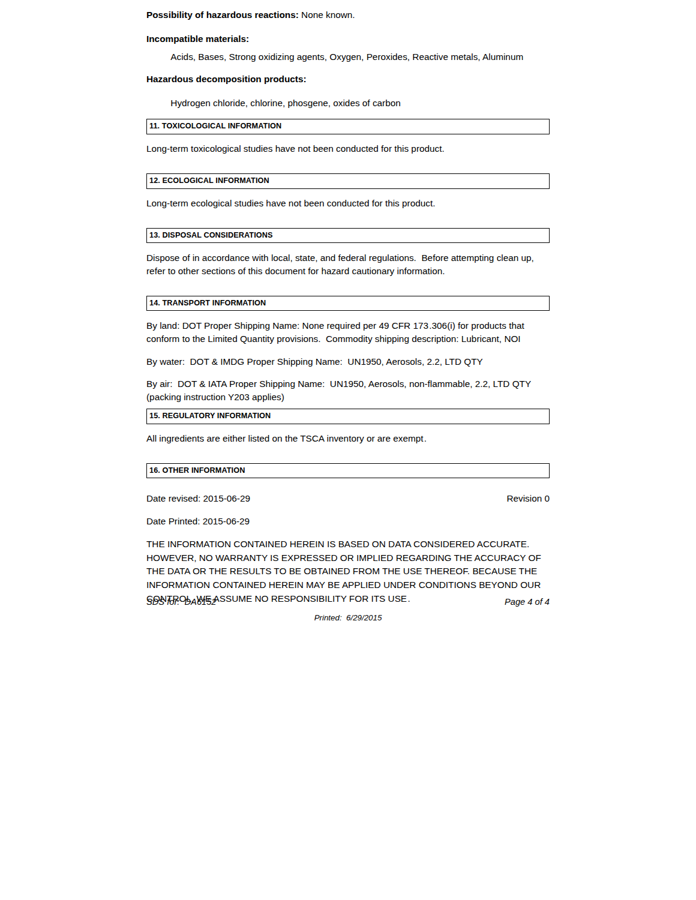Possibility of hazardous reactions: None known.
Incompatible materials:
Acids, Bases, Strong oxidizing agents, Oxygen, Peroxides, Reactive metals, Aluminum
Hazardous decomposition products:
Hydrogen chloride, chlorine, phosgene, oxides of carbon
11. TOXICOLOGICAL INFORMATION
Long-term toxicological studies have not been conducted for this product.
12. ECOLOGICAL INFORMATION
Long-term ecological studies have not been conducted for this product.
13. DISPOSAL CONSIDERATIONS
Dispose of in accordance with local, state, and federal regulations. Before attempting clean up, refer to other sections of this document for hazard cautionary information.
14. TRANSPORT INFORMATION
By land: DOT Proper Shipping Name: None required per 49 CFR 173  .306(i) for products that conform to the Limited Quantity provisions. Commodity shipping description: Lubricant, NOI
By water: DOT & IMDG Proper Shipping Name: UN1950, Aerosols, 2.2, LTD QTY
By air: DOT & IATA Proper Shipping Name: UN1950, Aerosols, non-flammable, 2.2, LTD QTY (packing instruction Y203 applies)
15. REGULATORY INFORMATION
All ingredients are either listed on the TSCA inventory or are exempt  .
16. OTHER INFORMATION
Revision 0 Date revised: 2015-06-29
Date Printed: 2015-06-29
THE INFORMATION CONTAINED HEREIN IS BASED ON DATA CONSIDERED ACCURATE. HOWEVER, NO WARRANTY IS EXPRESSED OR IMPLIED REGARDING THE ACCURACY OF THE DATA OR THE RESULTS TO BE OBTAINED FROM THE USE THEREOF. BECAUSE THE INFORMATION CONTAINED HEREIN MAY BE APPLIED UNDER CONDITIONS BEYOND OUR CONTROL, WE ASSUME NO RESPONSIBILITY FOR ITS USE  .
SDS for: DA6152 Page 4 of 4
Printed: 6/29/2015